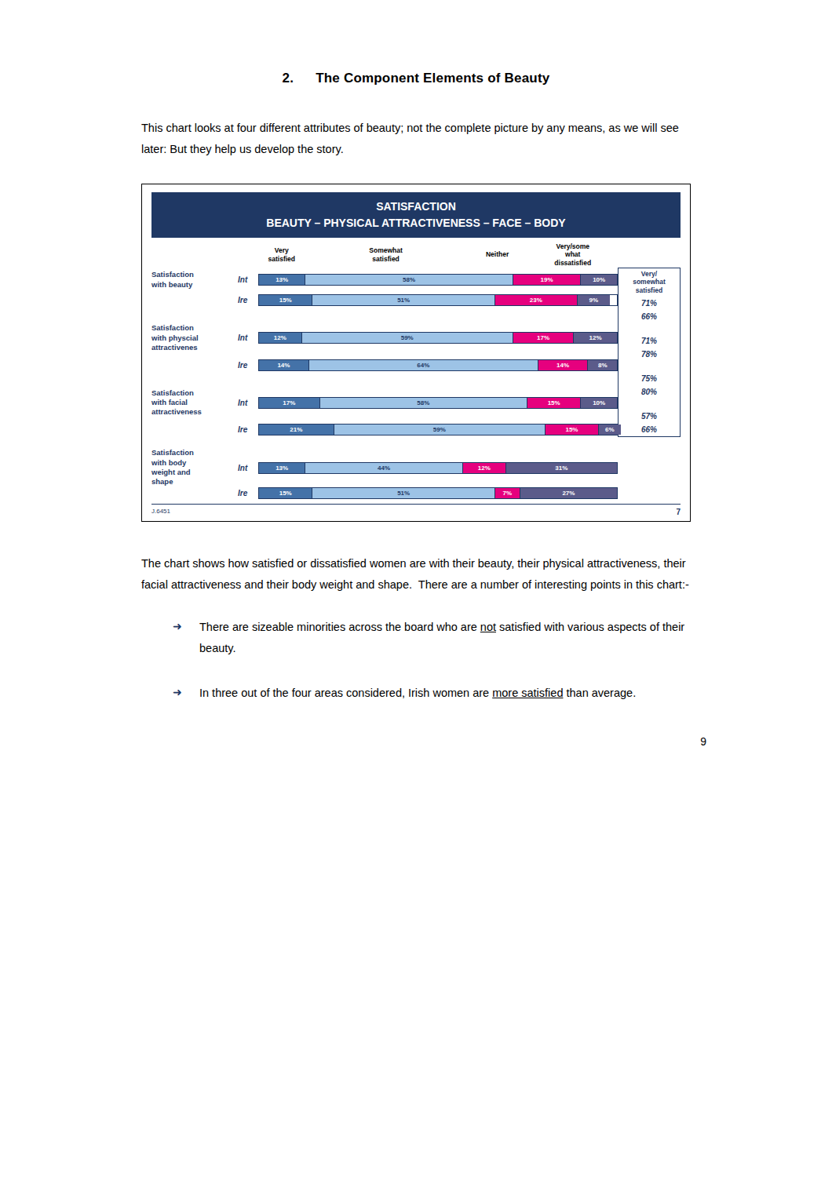2. The Component Elements of Beauty
This chart looks at four different attributes of beauty; not the complete picture by any means, as we will see later: But they help us develop the story.
SATISFACTION
BEAUTY – PHYSICAL ATTRACTIVENESS – FACE – BODY
| | | / Very satisfied / Somewhat satisfied / Neither / Very/some what dissatisfied / | |
| Satisfaction with beauty | Int | 13% 58% 19% 10% | Very/ somewhat satisfied / 71% / / 66% / / 71% / / 78% / / 75% / / 80% / / 57% / / 66% / |
| | Ire | 15% 51% 23% 9% |
| Satisfaction with physcial attractivenes | Int | 12% 59% 17% 12% |
| | Ire | 14% 64% 14% 8% |
| Satisfaction with facial attractiveness | Int | 17% 58% 15% 10% |
| | Ire | 21% 59% 15% 6% |
| Satisfaction with body weight and shape | Int | 13% 44% 12% 31% |
| | Ire | 15% 51% 7% 27% |
J.6451 7
The chart shows how satisfied or dissatisfied women are with their beauty, their physical attractiveness, their facial attractiveness and their body weight and shape. There are a number of interesting points in this chart:-
There are sizeable minorities across the board who are not satisfied with various aspects of their beauty.
In three out of the four areas considered, Irish women are more satisfied than average.
9